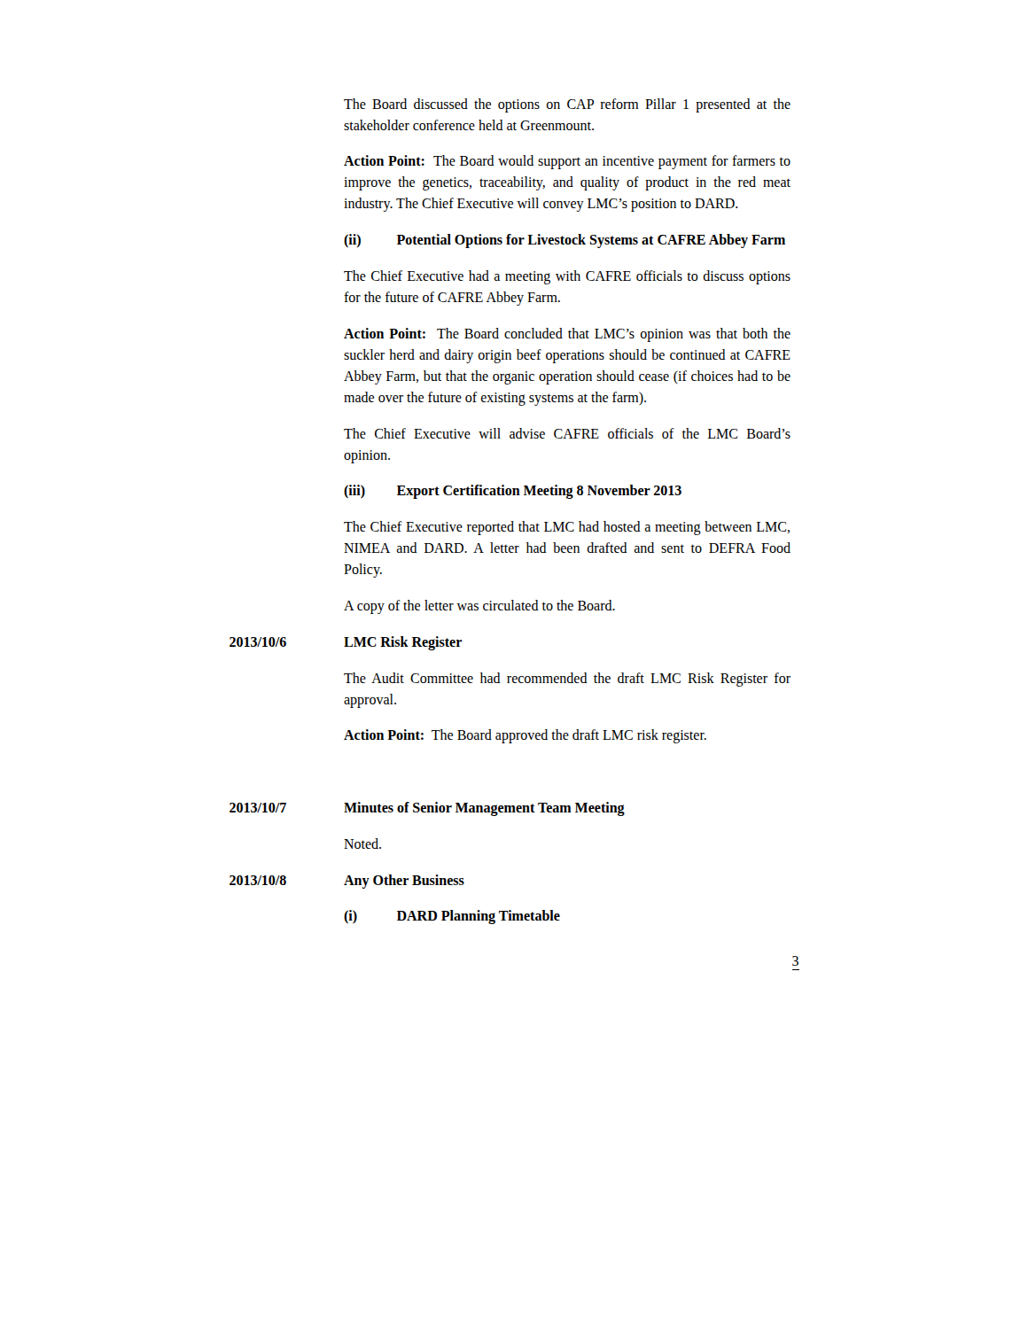The Board discussed the options on CAP reform Pillar 1 presented at the stakeholder conference held at Greenmount.
Action Point: The Board would support an incentive payment for farmers to improve the genetics, traceability, and quality of product in the red meat industry. The Chief Executive will convey LMC’s position to DARD.
(ii)
Potential Options for Livestock Systems at CAFRE Abbey Farm
The Chief Executive had a meeting with CAFRE officials to discuss options for the future of CAFRE Abbey Farm.
Action Point: The Board concluded that LMC’s opinion was that both the suckler herd and dairy origin beef operations should be continued at CAFRE Abbey Farm, but that the organic operation should cease (if choices had to be made over the future of existing systems at the farm).
The Chief Executive will advise CAFRE officials of the LMC Board’s opinion.
(iii)
Export Certification Meeting 8 November 2013
The Chief Executive reported that LMC had hosted a meeting between LMC, NIMEA and DARD. A letter had been drafted and sent to DEFRA Food Policy.
A copy of the letter was circulated to the Board.
2013/10/6
LMC Risk Register
The Audit Committee had recommended the draft LMC Risk Register for approval.
Action Point: The Board approved the draft LMC risk register.
2013/10/7
Minutes of Senior Management Team Meeting
Noted.
2013/10/8
Any Other Business
(i)
DARD Planning Timetable
3